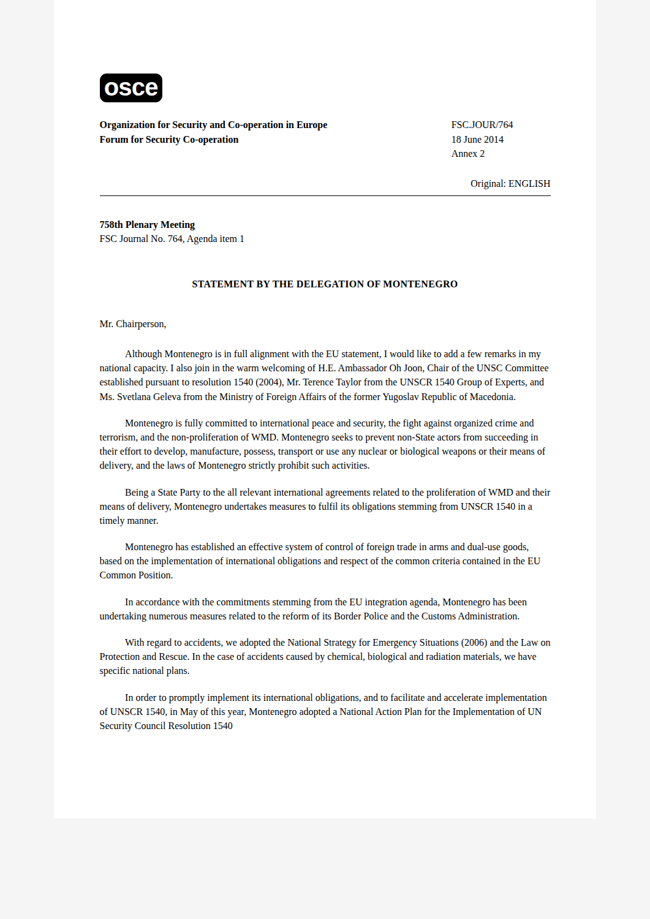osce
| Organization for Security and Co-operation in Europe Forum for Security Co-operation | FSC.JOUR/764 18 June 2014 Annex 2 |
Original: ENGLISH
758th Plenary Meeting
FSC Journal No. 764, Agenda item 1
Statement by the Delegation of Montenegro
Mr. Chairperson,
Although Montenegro is in full alignment with the EU statement, I would like to add a few remarks in my national capacity. I also join in the warm welcoming of H.E. Ambassador Oh Joon, Chair of the UNSC Committee established pursuant to resolution 1540 (2004), Mr. Terence Taylor from the UNSCR 1540 Group of Experts, and Ms. Svetlana Geleva from the Ministry of Foreign Affairs of the former Yugoslav Republic of Macedonia.
Montenegro is fully committed to international peace and security, the fight against organized crime and terrorism, and the non-proliferation of WMD. Montenegro seeks to prevent non-State actors from succeeding in their effort to develop, manufacture, possess, transport or use any nuclear or biological weapons or their means of delivery, and the laws of Montenegro strictly prohibit such activities.
Being a State Party to the all relevant international agreements related to the proliferation of WMD and their means of delivery, Montenegro undertakes measures to fulfil its obligations stemming from UNSCR 1540 in a timely manner.
Montenegro has established an effective system of control of foreign trade in arms and dual-use goods, based on the implementation of international obligations and respect of the common criteria contained in the EU Common Position.
In accordance with the commitments stemming from the EU integration agenda, Montenegro has been undertaking numerous measures related to the reform of its Border Police and the Customs Administration.
With regard to accidents, we adopted the National Strategy for Emergency Situations (2006) and the Law on Protection and Rescue. In the case of accidents caused by chemical, biological and radiation materials, we have specific national plans.
In order to promptly implement its international obligations, and to facilitate and accelerate implementation of UNSCR 1540, in May of this year, Montenegro adopted a National Action Plan for the Implementation of UN Security Council Resolution 1540